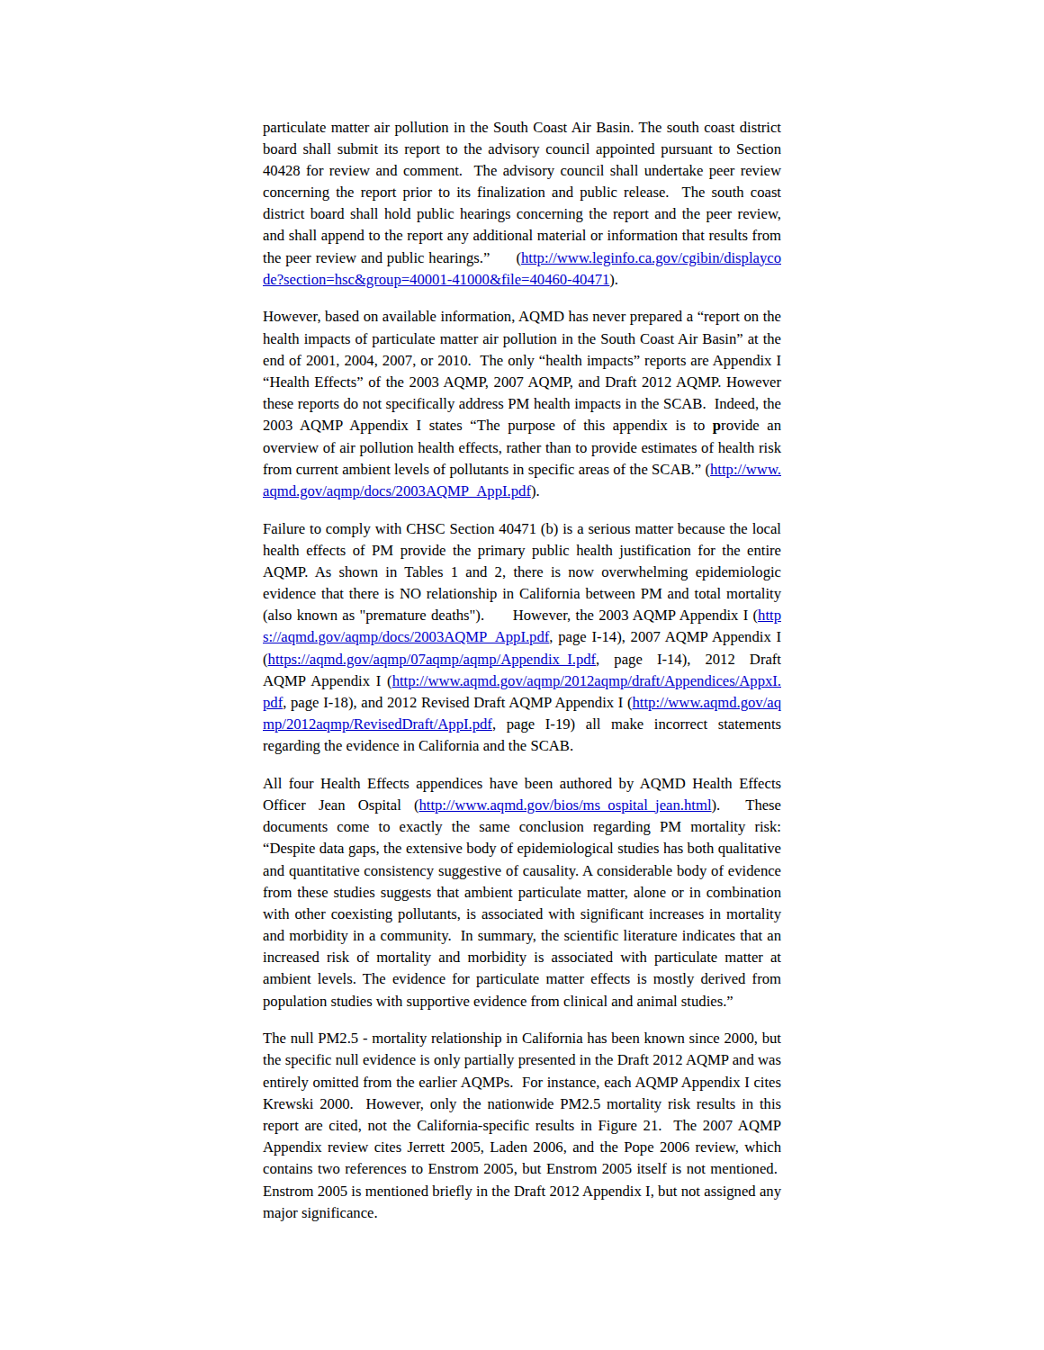particulate matter air pollution in the South Coast Air Basin. The south coast district board shall submit its report to the advisory council appointed pursuant to Section 40428 for review and comment. The advisory council shall undertake peer review concerning the report prior to its finalization and public release. The south coast district board shall hold public hearings concerning the report and the peer review, and shall append to the report any additional material or information that results from the peer review and public hearings.” (http://www.leginfo.ca.gov/cgibin/displaycode?section=hsc&group=40001-41000&file=40460-40471).
However, based on available information, AQMD has never prepared a “report on the health impacts of particulate matter air pollution in the South Coast Air Basin” at the end of 2001, 2004, 2007, or 2010. The only “health impacts” reports are Appendix I “Health Effects” of the 2003 AQMP, 2007 AQMP, and Draft 2012 AQMP. However these reports do not specifically address PM health impacts in the SCAB. Indeed, the 2003 AQMP Appendix I states “The purpose of this appendix is to provide an overview of air pollution health effects, rather than to provide estimates of health risk from current ambient levels of pollutants in specific areas of the SCAB.” (http://www.aqmd.gov/aqmp/docs/2003AQMP_AppI.pdf).
Failure to comply with CHSC Section 40471 (b) is a serious matter because the local health effects of PM provide the primary public health justification for the entire AQMP. As shown in Tables 1 and 2, there is now overwhelming epidemiologic evidence that there is NO relationship in California between PM and total mortality (also known as "premature deaths"). However, the 2003 AQMP Appendix I (https://aqmd.gov/aqmp/docs/2003AQMP_AppI.pdf, page I-14), 2007 AQMP Appendix I (https://aqmd.gov/aqmp/07aqmp/aqmp/Appendix_I.pdf, page I-14), 2012 Draft AQMP Appendix I (http://www.aqmd.gov/aqmp/2012aqmp/draft/Appendices/AppxI.pdf, page I-18), and 2012 Revised Draft AQMP Appendix I (http://www.aqmd.gov/aqmp/2012aqmp/RevisedDraft/AppI.pdf, page I-19) all make incorrect statements regarding the evidence in California and the SCAB.
All four Health Effects appendices have been authored by AQMD Health Effects Officer Jean Ospital (http://www.aqmd.gov/bios/ms_ospital_jean.html). These documents come to exactly the same conclusion regarding PM mortality risk: “Despite data gaps, the extensive body of epidemiological studies has both qualitative and quantitative consistency suggestive of causality. A considerable body of evidence from these studies suggests that ambient particulate matter, alone or in combination with other coexisting pollutants, is associated with significant increases in mortality and morbidity in a community. In summary, the scientific literature indicates that an increased risk of mortality and morbidity is associated with particulate matter at ambient levels. The evidence for particulate matter effects is mostly derived from population studies with supportive evidence from clinical and animal studies.”
The null PM2.5 - mortality relationship in California has been known since 2000, but the specific null evidence is only partially presented in the Draft 2012 AQMP and was entirely omitted from the earlier AQMPs. For instance, each AQMP Appendix I cites Krewski 2000. However, only the nationwide PM2.5 mortality risk results in this report are cited, not the California-specific results in Figure 21. The 2007 AQMP Appendix review cites Jerrett 2005, Laden 2006, and the Pope 2006 review, which contains two references to Enstrom 2005, but Enstrom 2005 itself is not mentioned. Enstrom 2005 is mentioned briefly in the Draft 2012 Appendix I, but not assigned any major significance.